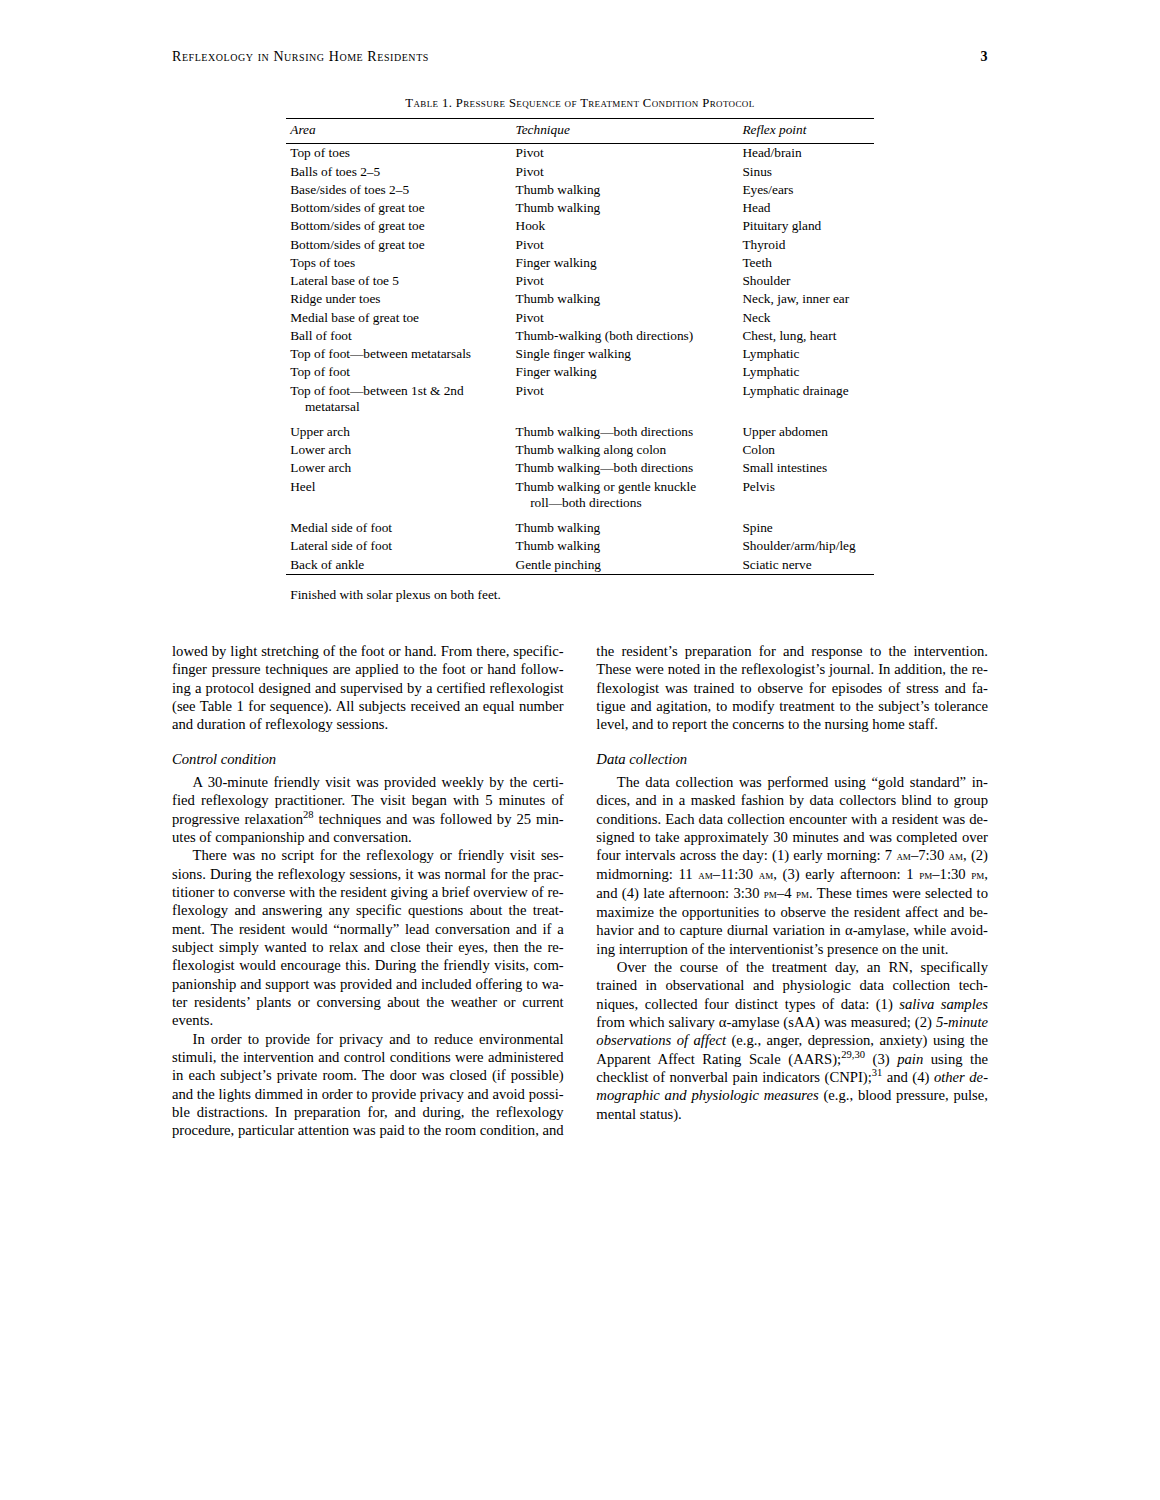Reflexology in Nursing Home Residents 3
Table 1. Pressure Sequence of Treatment Condition Protocol
| Area | Technique | Reflex point |
| --- | --- | --- |
| Top of toes | Pivot | Head/brain |
| Balls of toes 2–5 | Pivot | Sinus |
| Base/sides of toes 2–5 | Thumb walking | Eyes/ears |
| Bottom/sides of great toe | Thumb walking | Head |
| Bottom/sides of great toe | Hook | Pituitary gland |
| Bottom/sides of great toe | Pivot | Thyroid |
| Tops of toes | Finger walking | Teeth |
| Lateral base of toe 5 | Pivot | Shoulder |
| Ridge under toes | Thumb walking | Neck, jaw, inner ear |
| Medial base of great toe | Pivot | Neck |
| Ball of foot | Thumb-walking (both directions) | Chest, lung, heart |
| Top of foot—between metatarsals | Single finger walking | Lymphatic |
| Top of foot | Finger walking | Lymphatic |
| Top of foot—between 1st & 2nd metatarsal | Pivot | Lymphatic drainage |
| Upper arch | Thumb walking—both directions | Upper abdomen |
| Lower arch | Thumb walking along colon | Colon |
| Lower arch | Thumb walking—both directions | Small intestines |
| Heel | Thumb walking or gentle knuckle roll—both directions | Pelvis |
| Medial side of foot | Thumb walking | Spine |
| Lateral side of foot | Thumb walking | Shoulder/arm/hip/leg |
| Back of ankle | Gentle pinching | Sciatic nerve |
Finished with solar plexus on both feet.
lowed by light stretching of the foot or hand. From there, specific-finger pressure techniques are applied to the foot or hand following a protocol designed and supervised by a certified reflexologist (see Table 1 for sequence). All subjects received an equal number and duration of reflexology sessions.
Control condition
A 30-minute friendly visit was provided weekly by the certified reflexology practitioner. The visit began with 5 minutes of progressive relaxation28 techniques and was followed by 25 minutes of companionship and conversation.
There was no script for the reflexology or friendly visit sessions. During the reflexology sessions, it was normal for the practitioner to converse with the resident giving a brief overview of reflexology and answering any specific questions about the treatment. The resident would “normally” lead conversation and if a subject simply wanted to relax and close their eyes, then the reflexologist would encourage this. During the friendly visits, companionship and support was provided and included offering to water residents’ plants or conversing about the weather or current events.
In order to provide for privacy and to reduce environmental stimuli, the intervention and control conditions were administered in each subject’s private room. The door was closed (if possible) and the lights dimmed in order to provide privacy and avoid possible distractions. In preparation for, and during, the reflexology procedure, particular attention was paid to the room condition, and the resident’s preparation for and response to the intervention. These were noted in the reflexologist’s journal. In addition, the reflexologist was trained to observe for episodes of stress and fatigue and agitation, to modify treatment to the subject’s tolerance level, and to report the concerns to the nursing home staff.
Data collection
The data collection was performed using “gold standard” indices, and in a masked fashion by data collectors blind to group conditions. Each data collection encounter with a resident was designed to take approximately 30 minutes and was completed over four intervals across the day: (1) early morning: 7 am–7:30 am, (2) midmorning: 11 am–11:30 am, (3) early afternoon: 1 pm–1:30 pm, and (4) late afternoon: 3:30 pm–4 pm. These times were selected to maximize the opportunities to observe the resident affect and behavior and to capture diurnal variation in α-amylase, while avoiding interruption of the interventionist’s presence on the unit.
Over the course of the treatment day, an RN, specifically trained in observational and physiologic data collection techniques, collected four distinct types of data: (1) saliva samples from which salivary α-amylase (sAA) was measured; (2) 5-minute observations of affect (e.g., anger, depression, anxiety) using the Apparent Affect Rating Scale (AARS);29,30 (3) pain using the checklist of nonverbal pain indicators (CNPI);31 and (4) other demographic and physiologic measures (e.g., blood pressure, pulse, mental status).